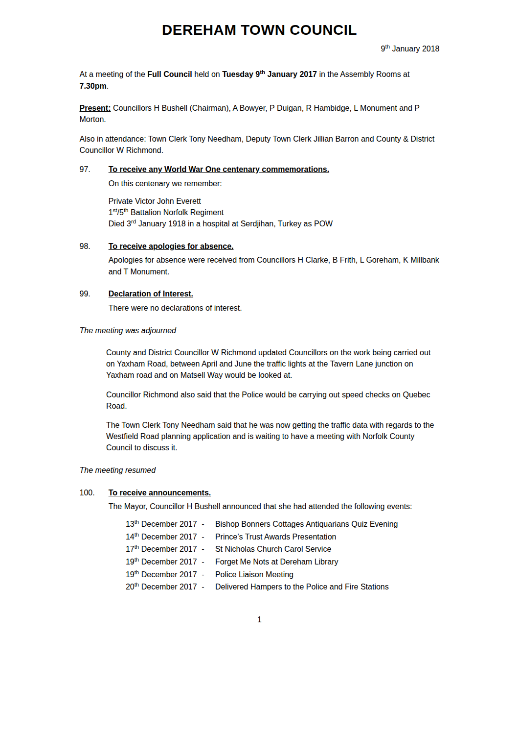DEREHAM TOWN COUNCIL
9th January 2018
At a meeting of the Full Council held on Tuesday 9th January 2017 in the Assembly Rooms at 7.30pm.
Present: Councillors H Bushell (Chairman), A Bowyer, P Duigan, R Hambidge, L Monument and P Morton.
Also in attendance: Town Clerk Tony Needham, Deputy Town Clerk Jillian Barron and County & District Councillor W Richmond.
97.
To receive any World War One centenary commemorations.
On this centenary we remember:
Private Victor John Everett
1st/5th Battalion Norfolk Regiment
Died 3rd January 1918 in a hospital at Serdjihan, Turkey as POW
98.
To receive apologies for absence.
Apologies for absence were received from Councillors H Clarke, B Frith, L Goreham, K Millbank and T Monument.
99.
Declaration of Interest.
There were no declarations of interest.
The meeting was adjourned
County and District Councillor W Richmond updated Councillors on the work being carried out on Yaxham Road, between April and June the traffic lights at the Tavern Lane junction on Yaxham road and on Matsell Way would be looked at.
Councillor Richmond also said that the Police would be carrying out speed checks on Quebec Road.
The Town Clerk Tony Needham said that he was now getting the traffic data with regards to the Westfield Road planning application and is waiting to have a meeting with Norfolk County Council to discuss it.
The meeting resumed
100.
To receive announcements.
The Mayor, Councillor H Bushell announced that she had attended the following events:
| 13 th December 2017 | - | Bishop Bonners Cottages Antiquarians Quiz Evening |
| 14 th December 2017 | - | Prince’s Trust Awards Presentation |
| 17 th December 2017 | - | St Nicholas Church Carol Service |
| 19 th December 2017 | - | Forget Me Nots at Dereham Library |
| 19 th December 2017 | - | Police Liaison Meeting |
| 20 th December 2017 | - | Delivered Hampers to the Police and Fire Stations |
1